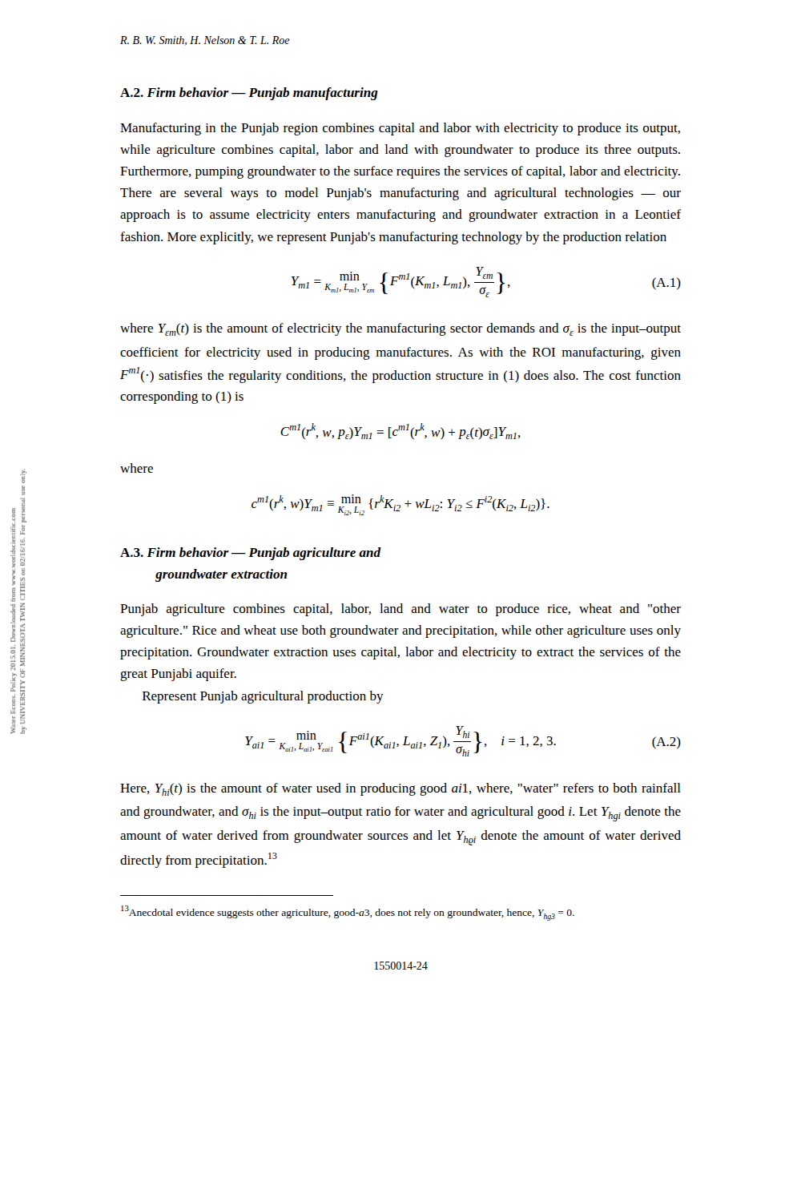Water Econs. Policy 2015.01. Downloaded from www.worldscientific.com
by UNIVERSITY OF MINNESOTA TWIN CITIES on 02/16/16. For personal use only.
R. B. W. Smith, H. Nelson & T. L. Roe
A.2. Firm behavior — Punjab manufacturing
Manufacturing in the Punjab region combines capital and labor with electricity to produce its output, while agriculture combines capital, labor and land with groundwater to produce its three outputs. Furthermore, pumping groundwater to the surface requires the services of capital, labor and electricity. There are several ways to model Punjab's manufacturing and agricultural technologies — our approach is to assume electricity enters manufacturing and groundwater extraction in a Leontief fashion. More explicitly, we represent Punjab's manufacturing technology by the production relation
Ym1 = min Km1, Lm1, Yεm {Fm1(Km1, Lm1), Yεm σε}, (A.1)
where Yεm(t) is the amount of electricity the manufacturing sector demands and σε is the input–output coefficient for electricity used in producing manufactures. As with the ROI manufacturing, given Fm1(·) satisfies the regularity conditions, the production structure in (1) does also. The cost function corresponding to (1) is
Cm1(rk, w, pε)Ym1 = [cm1(rk, w) + pε(t)σε]Ym1,
where
cm1(rk, w)Ym1 ≡ min Ki2, Li2 {rkKi2 + wLi2: Yi2 ≤ Fi2(Ki2, Li2)}.
A.3. Firm behavior — Punjab agriculture and groundwater extraction
Punjab agriculture combines capital, labor, land and water to produce rice, wheat and "other agriculture." Rice and wheat use both groundwater and precipitation, while other agriculture uses only precipitation. Groundwater extraction uses capital, labor and electricity to extract the services of the great Punjabi aquifer.
Represent Punjab agricultural production by
Yai1 = min Kai1, Lai1, Yεai1 {Fai1(Kai1, Lai1, Z1), Yhi σhi}, i = 1, 2, 3. (A.2)
Here, Yhi(t) is the amount of water used in producing good ai1, where, "water" refers to both rainfall and groundwater, and σhi is the input–output ratio for water and agricultural good i. Let Yhgi denote the amount of water derived from groundwater sources and let Yhϱi denote the amount of water derived directly from precipitation.13
13Anecdotal evidence suggests other agriculture, good-a3, does not rely on groundwater, hence, Yhg3 = 0.
1550014-24